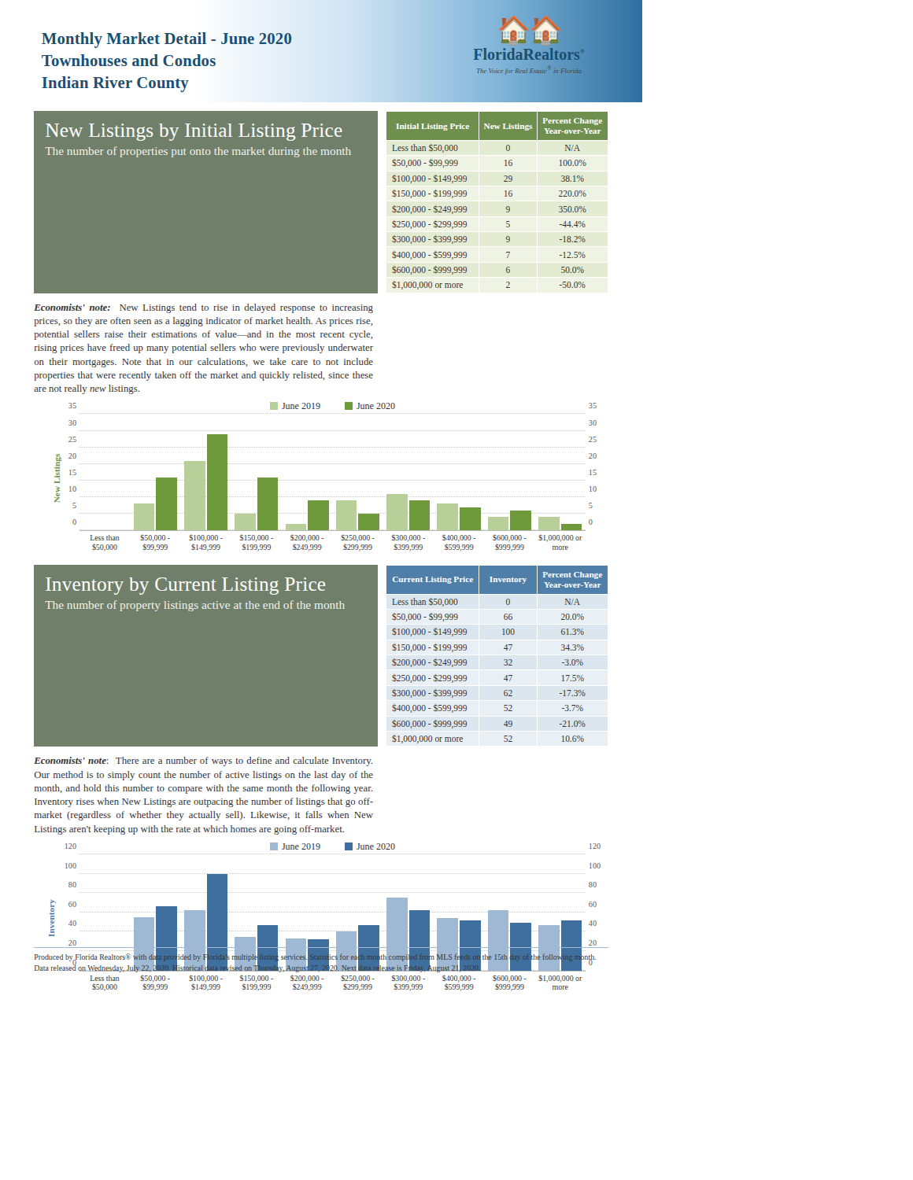Monthly Market Detail - June 2020
Townhouses and Condos
Indian River County
🏠🏠
FloridaRealtors®
The Voice for Real Estate® in Florida
New Listings by Initial Listing Price
The number of properties put onto the market during the month
| Initial Listing Price | New Listings | Percent Change Year-over-Year |
| --- | --- | --- |
| Less than $50,000 | 0 | N/A |
| $50,000 - $99,999 | 16 | 100.0% |
| $100,000 - $149,999 | 29 | 38.1% |
| $150,000 - $199,999 | 16 | 220.0% |
| $200,000 - $249,999 | 9 | 350.0% |
| $250,000 - $299,999 | 5 | -44.4% |
| $300,000 - $399,999 | 9 | -18.2% |
| $400,000 - $599,999 | 7 | -12.5% |
| $600,000 - $999,999 | 6 | 50.0% |
| $1,000,000 or more | 2 | -50.0% |
Economists' note: New Listings tend to rise in delayed response to increasing prices, so they are often seen as a lagging indicator of market health. As prices rise, potential sellers raise their estimations of value—and in the most recent cycle, rising prices have freed up many potential sellers who were previously underwater on their mortgages. Note that in our calculations, we take care to not include properties that were recently taken off the market and quickly relisted, since these are not really new listings.
New Listings
June 2019 June 2020
0
5
10
15
20
25
30
35
0
5
10
15
20
25
30
35
Less than
$50,000
$50,000 -
$99,999
$100,000 -
$149,999
$150,000 -
$199,999
$200,000 -
$249,999
$250,000 -
$299,999
$300,000 -
$399,999
$400,000 -
$599,999
$600,000 -
$999,999
$1,000,000 or
more
Inventory by Current Listing Price
The number of property listings active at the end of the month
| Current Listing Price | Inventory | Percent Change Year-over-Year |
| --- | --- | --- |
| Less than $50,000 | 0 | N/A |
| $50,000 - $99,999 | 66 | 20.0% |
| $100,000 - $149,999 | 100 | 61.3% |
| $150,000 - $199,999 | 47 | 34.3% |
| $200,000 - $249,999 | 32 | -3.0% |
| $250,000 - $299,999 | 47 | 17.5% |
| $300,000 - $399,999 | 62 | -17.3% |
| $400,000 - $599,999 | 52 | -3.7% |
| $600,000 - $999,999 | 49 | -21.0% |
| $1,000,000 or more | 52 | 10.6% |
Economists' note: There are a number of ways to define and calculate Inventory. Our method is to simply count the number of active listings on the last day of the month, and hold this number to compare with the same month the following year. Inventory rises when New Listings are outpacing the number of listings that go off-market (regardless of whether they actually sell). Likewise, it falls when New Listings aren't keeping up with the rate at which homes are going off-market.
Inventory
June 2019 June 2020
0
20
40
60
80
100
120
0
20
40
60
80
100
120
Less than
$50,000
$50,000 -
$99,999
$100,000 -
$149,999
$150,000 -
$199,999
$200,000 -
$249,999
$250,000 -
$299,999
$300,000 -
$399,999
$400,000 -
$599,999
$600,000 -
$999,999
$1,000,000 or
more
Produced by Florida Realtors® with data provided by Florida's multiple listing services. Statistics for each month compiled from MLS feeds on the 15th day of the following month.
Data released on Wednesday, July 22, 2020. Historical data revised on Thursday, August 27, 2020. Next data release is Friday, August 21, 2020.